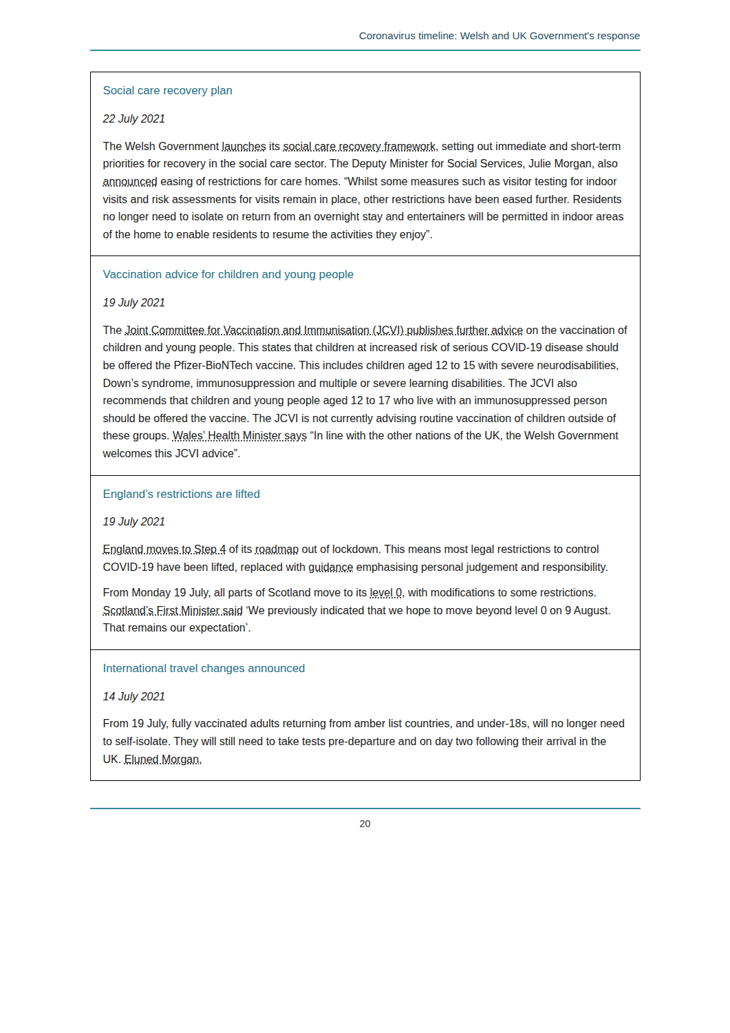Coronavirus timeline: Welsh and UK Government's response
Social care recovery plan
22 July 2021
The Welsh Government launches its social care recovery framework, setting out immediate and short-term priorities for recovery in the social care sector. The Deputy Minister for Social Services, Julie Morgan, also announced easing of restrictions for care homes. “Whilst some measures such as visitor testing for indoor visits and risk assessments for visits remain in place, other restrictions have been eased further. Residents no longer need to isolate on return from an overnight stay and entertainers will be permitted in indoor areas of the home to enable residents to resume the activities they enjoy”.
Vaccination advice for children and young people
19 July 2021
The Joint Committee for Vaccination and Immunisation (JCVI) publishes further advice on the vaccination of children and young people. This states that children at increased risk of serious COVID-19 disease should be offered the Pfizer-BioNTech vaccine. This includes children aged 12 to 15 with severe neurodisabilities, Down’s syndrome, immunosuppression and multiple or severe learning disabilities. The JCVI also recommends that children and young people aged 12 to 17 who live with an immunosuppressed person should be offered the vaccine. The JCVI is not currently advising routine vaccination of children outside of these groups. Wales’ Health Minister says “In line with the other nations of the UK, the Welsh Government welcomes this JCVI advice”.
England’s restrictions are lifted
19 July 2021
England moves to Step 4 of its roadmap out of lockdown. This means most legal restrictions to control COVID-19 have been lifted, replaced with guidance emphasising personal judgement and responsibility.
From Monday 19 July, all parts of Scotland move to its level 0, with modifications to some restrictions. Scotland’s First Minister said ‘We previously indicated that we hope to move beyond level 0 on 9 August. That remains our expectation’.
International travel changes announced
14 July 2021
From 19 July, fully vaccinated adults returning from amber list countries, and under-18s, will no longer need to self-isolate. They will still need to take tests pre-departure and on day two following their arrival in the UK. Eluned Morgan,
20